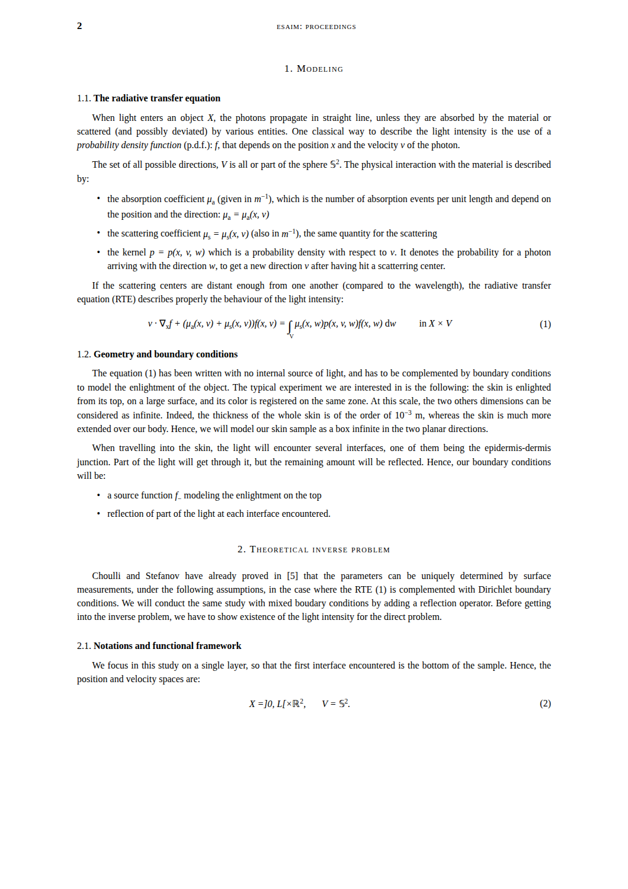2 esaim: proceedings
1. Modeling
1.1. The radiative transfer equation
When light enters an object X, the photons propagate in straight line, unless they are absorbed by the material or scattered (and possibly deviated) by various entities. One classical way to describe the light intensity is the use of a probability density function (p.d.f.): f, that depends on the position x and the velocity v of the photon.
The set of all possible directions, V is all or part of the sphere 𝕊2. The physical interaction with the material is described by:
the absorption coefficient μa (given in m−1), which is the number of absorption events per unit length and depend on the position and the direction: μa = μa(x, v)
the scattering coefficient μs = μs(x, v) (also in m−1), the same quantity for the scattering
the kernel p = p(x, v, w) which is a probability density with respect to v. It denotes the probability for a photon arriving with the direction w, to get a new direction v after having hit a scatterring center.
If the scattering centers are distant enough from one another (compared to the wavelength), the radiative transfer equation (RTE) describes properly the behaviour of the light intensity:
v · ∇xf + (μa(x, v) + μs(x, v))f(x, v) = ∫V μs(x, w)p(x, v, w)f(x, w) dw in X × V
(1)
1.2. Geometry and boundary conditions
The equation (1) has been written with no internal source of light, and has to be complemented by boundary conditions to model the enlightment of the object. The typical experiment we are interested in is the following: the skin is enlighted from its top, on a large surface, and its color is registered on the same zone. At this scale, the two others dimensions can be considered as infinite. Indeed, the thickness of the whole skin is of the order of 10−3 m, whereas the skin is much more extended over our body. Hence, we will model our skin sample as a box infinite in the two planar directions.
When travelling into the skin, the light will encounter several interfaces, one of them being the epidermis-dermis junction. Part of the light will get through it, but the remaining amount will be reflected. Hence, our boundary conditions will be:
a source function f− modeling the enlightment on the top
reflection of part of the light at each interface encountered.
2. Theoretical inverse problem
Choulli and Stefanov have already proved in [5] that the parameters can be uniquely determined by surface measurements, under the following assumptions, in the case where the RTE (1) is complemented with Dirichlet boundary conditions. We will conduct the same study with mixed boudary conditions by adding a reflection operator. Before getting into the inverse problem, we have to show existence of the light intensity for the direct problem.
2.1. Notations and functional framework
We focus in this study on a single layer, so that the first interface encountered is the bottom of the sample. Hence, the position and velocity spaces are:
X =]0, L[×ℝ2, V = 𝕊2.
(2)